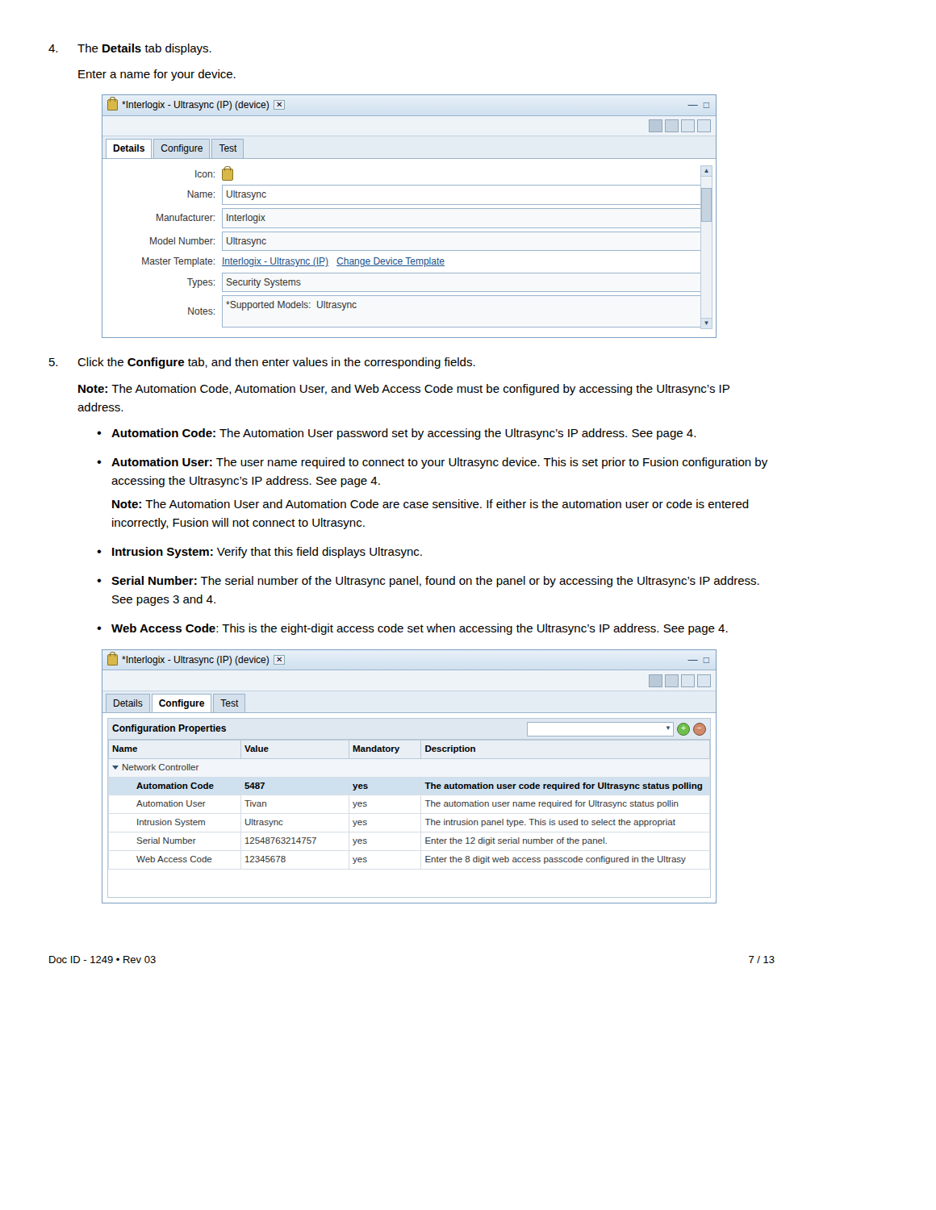The Details tab displays.
Enter a name for your device.
*Interlogix - Ultrasync (IP) (device) ✕
— □
Details Configure Test
▲
▼
| Icon: | |
| Name: | Ultrasync |
| Manufacturer: | Interlogix |
| Model Number: | Ultrasync |
| Master Template: | Interlogix - Ultrasync (IP) Change Device Template |
| Types: | Security Systems |
| Notes: | *Supported Models: Ultrasync |
Click the Configure tab, and then enter values in the corresponding fields.
Note: The Automation Code, Automation User, and Web Access Code must be configured by accessing the Ultrasync’s IP address.
Automation Code: The Automation User password set by accessing the Ultrasync’s IP address. See page 4.
Automation User: The user name required to connect to your Ultrasync device. This is set prior to Fusion configuration by accessing the Ultrasync’s IP address. See page 4.
Note: The Automation User and Automation Code are case sensitive. If either is the automation user or code is entered incorrectly, Fusion will not connect to Ultrasync.
Intrusion System: Verify that this field displays Ultrasync.
Serial Number: The serial number of the Ultrasync panel, found on the panel or by accessing the Ultrasync’s IP address. See pages 3 and 4.
Web Access Code: This is the eight-digit access code set when accessing the Ultrasync’s IP address. See page 4.
*Interlogix - Ultrasync (IP) (device) ✕
— □
Details Configure Test
Configuration Properties + −
| Name | Value | Mandatory | Description |
| --- | --- | --- | --- |
| Network Controller |
| Automation Code | 5487 | yes | The automation user code required for Ultrasync status polling |
| Automation User | Tivan | yes | The automation user name required for Ultrasync status pollin |
| Intrusion System | Ultrasync | yes | The intrusion panel type. This is used to select the appropriat |
| Serial Number | 12548763214757 | yes | Enter the 12 digit serial number of the panel. |
| Web Access Code | 12345678 | yes | Enter the 8 digit web access passcode configured in the Ultrasy |
Doc ID - 1249 • Rev 03 7 / 13